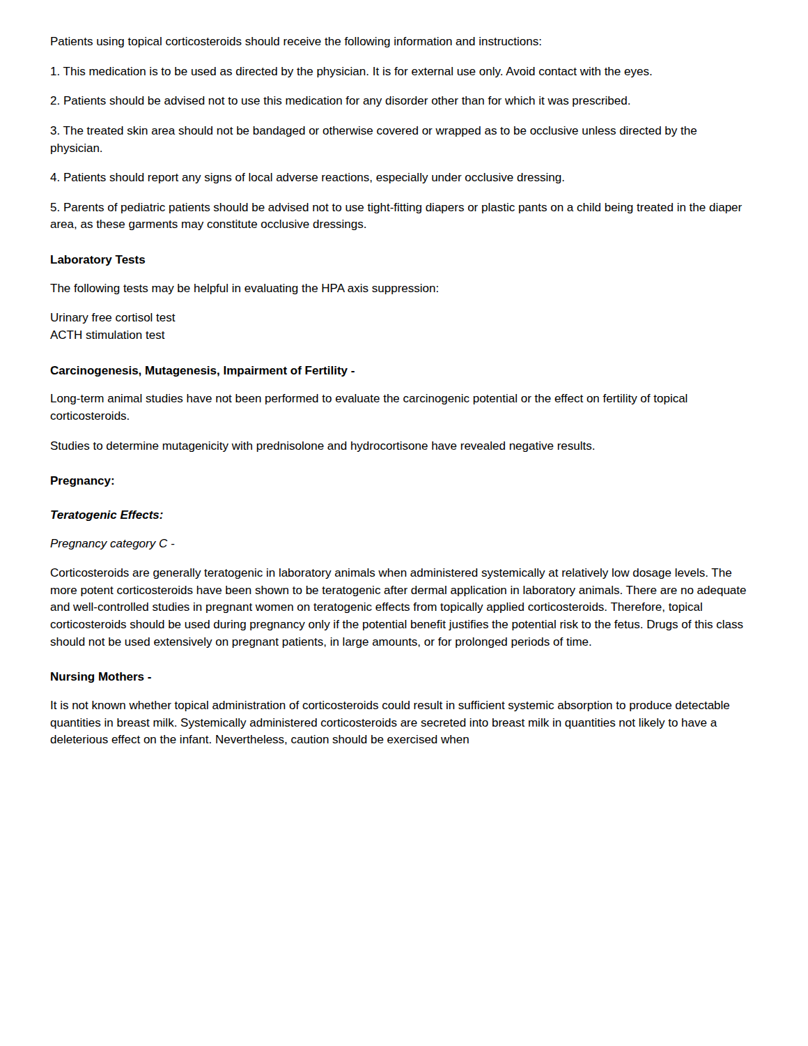Patients using topical corticosteroids should receive the following information and instructions:
1. This medication is to be used as directed by the physician. It is for external use only. Avoid contact with the eyes.
2. Patients should be advised not to use this medication for any disorder other than for which it was prescribed.
3. The treated skin area should not be bandaged or otherwise covered or wrapped as to be occlusive unless directed by the physician.
4. Patients should report any signs of local adverse reactions, especially under occlusive dressing.
5. Parents of pediatric patients should be advised not to use tight-fitting diapers or plastic pants on a child being treated in the diaper area, as these garments may constitute occlusive dressings.
Laboratory Tests
The following tests may be helpful in evaluating the HPA axis suppression:
Urinary free cortisol test
ACTH stimulation test
Carcinogenesis, Mutagenesis, Impairment of Fertility -
Long-term animal studies have not been performed to evaluate the carcinogenic potential or the effect on fertility of topical corticosteroids.
Studies to determine mutagenicity with prednisolone and hydrocortisone have revealed negative results.
Pregnancy:
Teratogenic Effects:
Pregnancy category C -
Corticosteroids are generally teratogenic in laboratory animals when administered systemically at relatively low dosage levels. The more potent corticosteroids have been shown to be teratogenic after dermal application in laboratory animals. There are no adequate and well-controlled studies in pregnant women on teratogenic effects from topically applied corticosteroids. Therefore, topical corticosteroids should be used during pregnancy only if the potential benefit justifies the potential risk to the fetus. Drugs of this class should not be used extensively on pregnant patients, in large amounts, or for prolonged periods of time.
Nursing Mothers -
It is not known whether topical administration of corticosteroids could result in sufficient systemic absorption to produce detectable quantities in breast milk. Systemically administered corticosteroids are secreted into breast milk in quantities not likely to have a deleterious effect on the infant. Nevertheless, caution should be exercised when